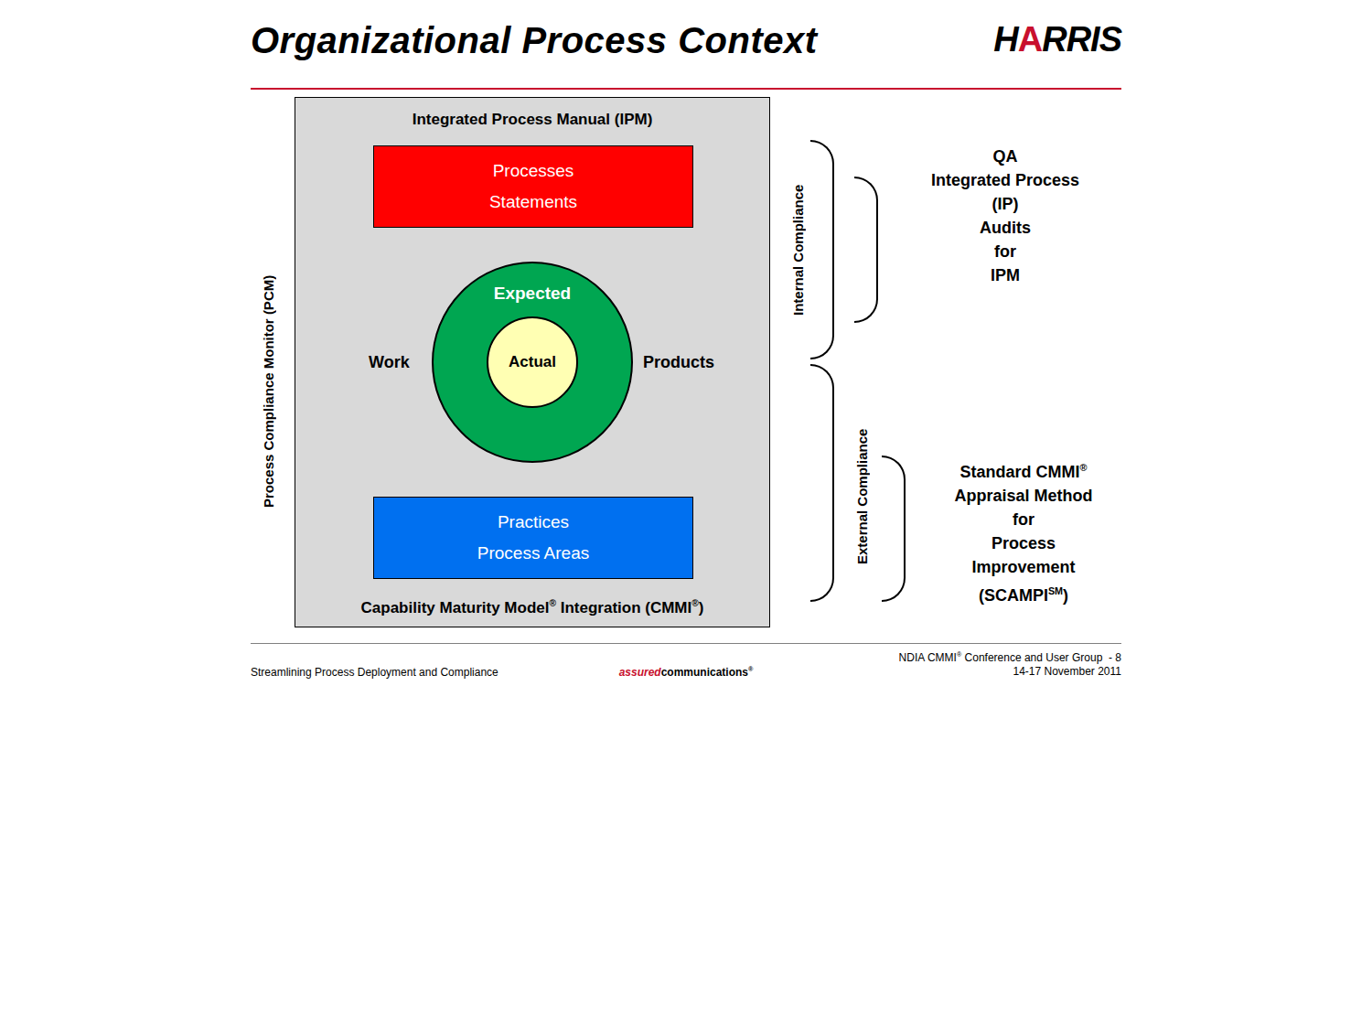Organizational Process Context
HARRIS
Process Compliance Monitor (PCM)
Integrated Process Manual (IPM)
Processes
Statements
Expected
Actual
Work
Products
Practices
Process Areas
Capability Maturity Model® Integration (CMMI®)
Internal Compliance
External Compliance
QA
Integrated Process
(IP)
Audits
for
IPM
Standard CMMI®
Appraisal Method
for
Process
Improvement
(SCAMPISM)
Streamlining Process Deployment and Compliance
assured communications®
NDIA CMMI® Conference and User Group - 8
14-17 November 2011